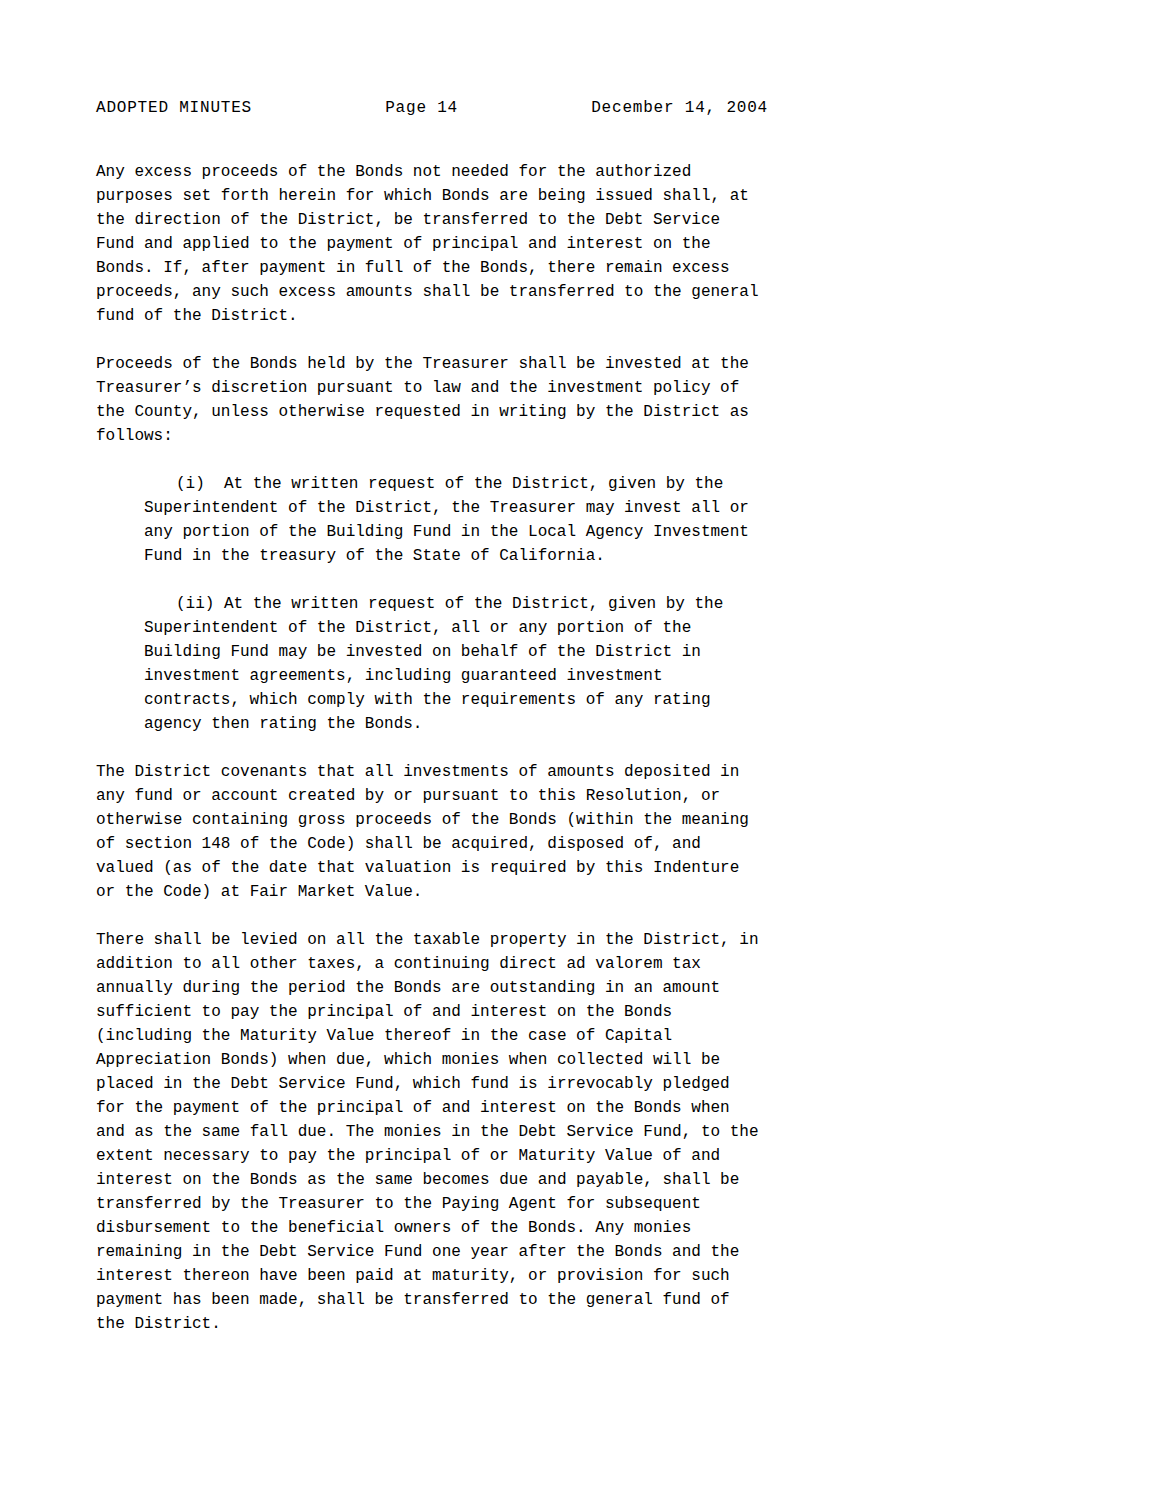ADOPTED MINUTES
Page 14
December 14, 2004
Any excess proceeds of the Bonds not needed for the authorized purposes set forth herein for which Bonds are being issued shall, at the direction of the District, be transferred to the Debt Service Fund and applied to the payment of principal and interest on the Bonds. If, after payment in full of the Bonds, there remain excess proceeds, any such excess amounts shall be transferred to the general fund of the District.
Proceeds of the Bonds held by the Treasurer shall be invested at the Treasurer’s discretion pursuant to law and the investment policy of the County, unless otherwise requested in writing by the District as follows:
(i) At the written request of the District, given by the Superintendent of the District, the Treasurer may invest all or any portion of the Building Fund in the Local Agency Investment Fund in the treasury of the State of California.
(ii) At the written request of the District, given by the Superintendent of the District, all or any portion of the Building Fund may be invested on behalf of the District in investment agreements, including guaranteed investment contracts, which comply with the requirements of any rating agency then rating the Bonds.
The District covenants that all investments of amounts deposited in any fund or account created by or pursuant to this Resolution, or otherwise containing gross proceeds of the Bonds (within the meaning of section 148 of the Code) shall be acquired, disposed of, and valued (as of the date that valuation is required by this Indenture or the Code) at Fair Market Value.
There shall be levied on all the taxable property in the District, in addition to all other taxes, a continuing direct ad valorem tax annually during the period the Bonds are outstanding in an amount sufficient to pay the principal of and interest on the Bonds (including the Maturity Value thereof in the case of Capital Appreciation Bonds) when due, which monies when collected will be placed in the Debt Service Fund, which fund is irrevocably pledged for the payment of the principal of and interest on the Bonds when and as the same fall due. The monies in the Debt Service Fund, to the extent necessary to pay the principal of or Maturity Value of and interest on the Bonds as the same becomes due and payable, shall be transferred by the Treasurer to the Paying Agent for subsequent disbursement to the beneficial owners of the Bonds. Any monies remaining in the Debt Service Fund one year after the Bonds and the interest thereon have been paid at maturity, or provision for such payment has been made, shall be transferred to the general fund of the District.